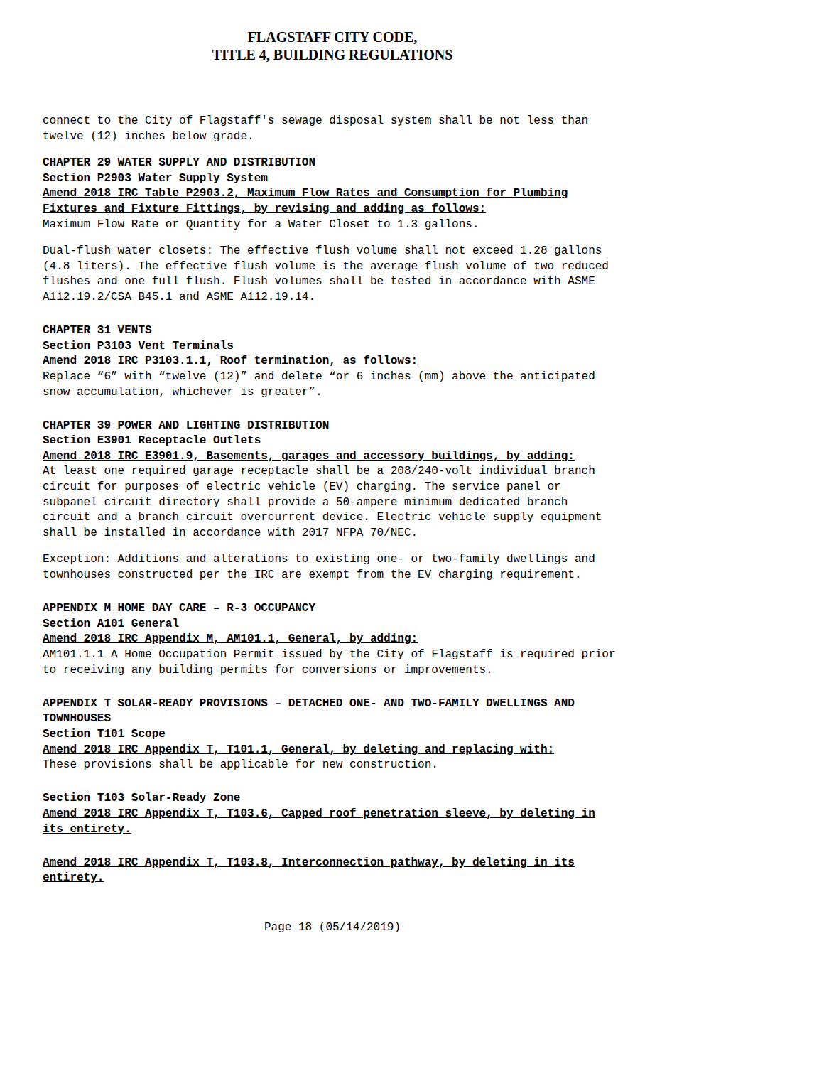FLAGSTAFF CITY CODE,
TITLE 4, BUILDING REGULATIONS
connect to the City of Flagstaff's sewage disposal system shall be not less than twelve (12) inches below grade.
CHAPTER 29 WATER SUPPLY AND DISTRIBUTION
Section P2903 Water Supply System
Amend 2018 IRC Table P2903.2, Maximum Flow Rates and Consumption for Plumbing Fixtures and Fixture Fittings, by revising and adding as follows:
Maximum Flow Rate or Quantity for a Water Closet to 1.3 gallons.
Dual-flush water closets: The effective flush volume shall not exceed 1.28 gallons (4.8 liters). The effective flush volume is the average flush volume of two reduced flushes and one full flush. Flush volumes shall be tested in accordance with ASME A112.19.2/CSA B45.1 and ASME A112.19.14.
CHAPTER 31 VENTS
Section P3103 Vent Terminals
Amend 2018 IRC P3103.1.1, Roof termination, as follows:
Replace “6” with “twelve (12)” and delete “or 6 inches (mm) above the anticipated snow accumulation, whichever is greater”.
CHAPTER 39 POWER AND LIGHTING DISTRIBUTION
Section E3901 Receptacle Outlets
Amend 2018 IRC E3901.9, Basements, garages and accessory buildings, by adding:
At least one required garage receptacle shall be a 208/240-volt individual branch circuit for purposes of electric vehicle (EV) charging. The service panel or subpanel circuit directory shall provide a 50-ampere minimum dedicated branch circuit and a branch circuit overcurrent device. Electric vehicle supply equipment shall be installed in accordance with 2017 NFPA 70/NEC.
Exception: Additions and alterations to existing one- or two-family dwellings and townhouses constructed per the IRC are exempt from the EV charging requirement.
APPENDIX M HOME DAY CARE – R-3 OCCUPANCY
Section A101 General
Amend 2018 IRC Appendix M, AM101.1, General, by adding:
AM101.1.1 A Home Occupation Permit issued by the City of Flagstaff is required prior to receiving any building permits for conversions or improvements.
APPENDIX T SOLAR-READY PROVISIONS – DETACHED ONE- AND TWO-FAMILY DWELLINGS AND TOWNHOUSES
Section T101 Scope
Amend 2018 IRC Appendix T, T101.1, General, by deleting and replacing with:
These provisions shall be applicable for new construction.
Section T103 Solar-Ready Zone
Amend 2018 IRC Appendix T, T103.6, Capped roof penetration sleeve, by deleting in its entirety.
Amend 2018 IRC Appendix T, T103.8, Interconnection pathway, by deleting in its entirety.
Page 18 (05/14/2019)